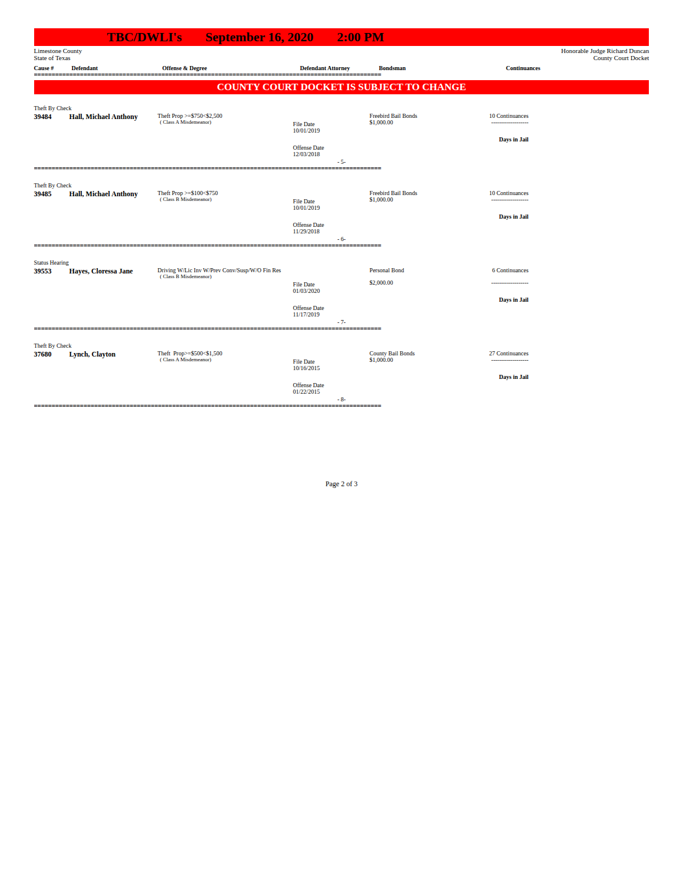TBC/DWLI's September 16, 2020 2:00 PM
Limestone County
State of Texas
Honorable Judge Richard Duncan
County Court Docket
Cause #
Defendant
Offense & Degree
Defendant Attorney
Bondsman
Continuances
==================================================================================================
COUNTY COURT DOCKET IS SUBJECT TO CHANGE
Theft By Check
39484
Hall, Michael Anthony
Theft Prop >=$750<$2,500
( Class A Misdemeanor)
File Date
10/01/2019
Offense Date
12/03/2018
Freebird Bail Bonds
$1,000.00
10 Continuances -------------------
Days in Jail
- 5-
==================================================================================================
Theft By Check
39485
Hall, Michael Anthony
Theft Prop >=$100<$750
( Class B Misdemeanor)
File Date
10/01/2019
Offense Date
11/29/2018
Freebird Bail Bonds
$1,000.00
10 Continuances -------------------
Days in Jail
- 6-
==================================================================================================
Status Hearing
39553
Hayes, Cloressa Jane
Driving W/Lic Inv W/Prev Conv/Susp/W/O Fin Res
( Class B Misdemeanor)
File Date
01/03/2020
Offense Date
11/17/2019
Personal Bond
$2,000.00
6 Continuances
-------------------
Days in Jail
- 7-
==================================================================================================
Theft By Check
37680
Lynch, Clayton
Theft Prop>=$500<$1,500
( Class A Misdemeanor)
File Date
10/16/2015
Offense Date
01/22/2015
County Bail Bonds
$1,000.00
27 Continuances -------------------
Days in Jail
- 8-
==================================================================================================
Page 2 of 3